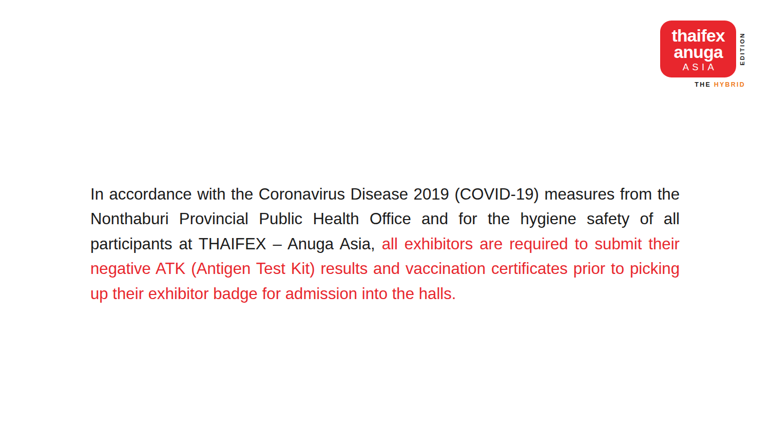thaifex anuga ASIA
EDITION
THE HYBRID
In accordance with the Coronavirus Disease 2019 (COVID-19) measures from the Nonthaburi Provincial Public Health Office and for the hygiene safety of all participants at THAIFEX – Anuga Asia, all exhibitors are required to submit their negative ATK (Antigen Test Kit) results and vaccination certificates prior to picking up their exhibitor badge for admission into the halls.